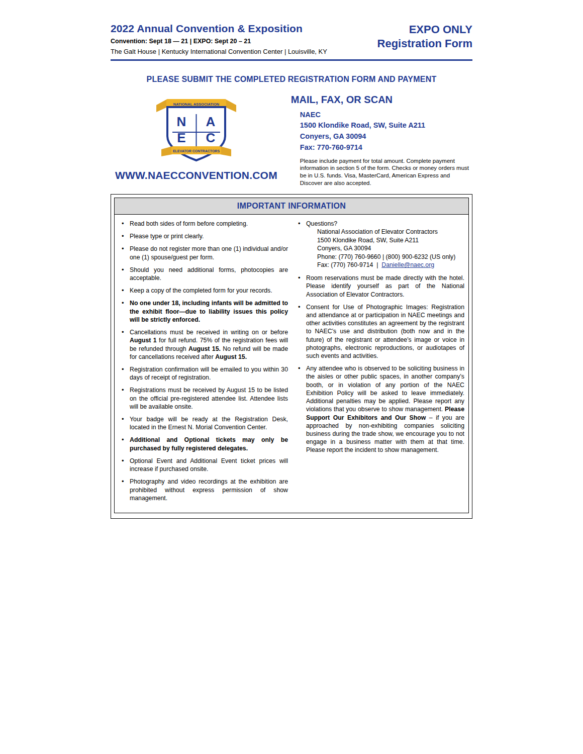2022 Annual Convention & Exposition
Convention: Sept 18 — 21 | EXPO: Sept 20 – 21
The Galt House | Kentucky International Convention Center | Louisville, KY
EXPO ONLY
Registration Form
PLEASE SUBMIT THE COMPLETED REGISTRATION FORM AND PAYMENT
NATIONAL ASSOCIATION N A E C ELEVATOR CONTRACTORS
WWW.NAECCONVENTION.COM
MAIL, FAX, OR SCAN
NAEC
1500 Klondike Road, SW, Suite A211
Conyers, GA 30094
Fax: 770-760-9714
Please include payment for total amount. Complete payment information in section 5 of the form. Checks or money orders must be in U.S. funds. Visa, MasterCard, American Express and Discover are also accepted.
IMPORTANT INFORMATION
Read both sides of form before completing.
Please type or print clearly.
Please do not register more than one (1) individual and/or one (1) spouse/guest per form.
Should you need additional forms, photocopies are acceptable.
Keep a copy of the completed form for your records.
No one under 18, including infants will be admitted to the exhibit floor—due to liability issues this policy will be strictly enforced.
Cancellations must be received in writing on or before August 1 for full refund. 75% of the registration fees will be refunded through August 15. No refund will be made for cancellations received after August 15.
Registration confirmation will be emailed to you within 30 days of receipt of registration.
Registrations must be received by August 15 to be listed on the official pre-registered attendee list. Attendee lists will be available onsite.
Your badge will be ready at the Registration Desk, located in the Ernest N. Morial Convention Center.
Additional and Optional tickets may only be purchased by fully registered delegates.
Optional Event and Additional Event ticket prices will increase if purchased onsite.
Photography and video recordings at the exhibition are prohibited without express permission of show management.
Questions?
National Association of Elevator Contractors
1500 Klondike Road, SW, Suite A211
Conyers, GA 30094
Phone: (770) 760-9660 | (800) 900-6232 (US only)
Fax: (770) 760-9714 | Danielle@naec.org
Room reservations must be made directly with the hotel. Please identify yourself as part of the National Association of Elevator Contractors.
Consent for Use of Photographic Images: Registration and attendance at or participation in NAEC meetings and other activities constitutes an agreement by the registrant to NAEC’s use and distribution (both now and in the future) of the registrant or attendee's image or voice in photographs, electronic reproductions, or audiotapes of such events and activities.
Any attendee who is observed to be soliciting business in the aisles or other public spaces, in another company’s booth, or in violation of any portion of the NAEC Exhibition Policy will be asked to leave immediately. Additional penalties may be applied. Please report any violations that you observe to show management. Please Support Our Exhibitors and Our Show – if you are approached by non-exhibiting companies soliciting business during the trade show, we encourage you to not engage in a business matter with them at that time. Please report the incident to show management.